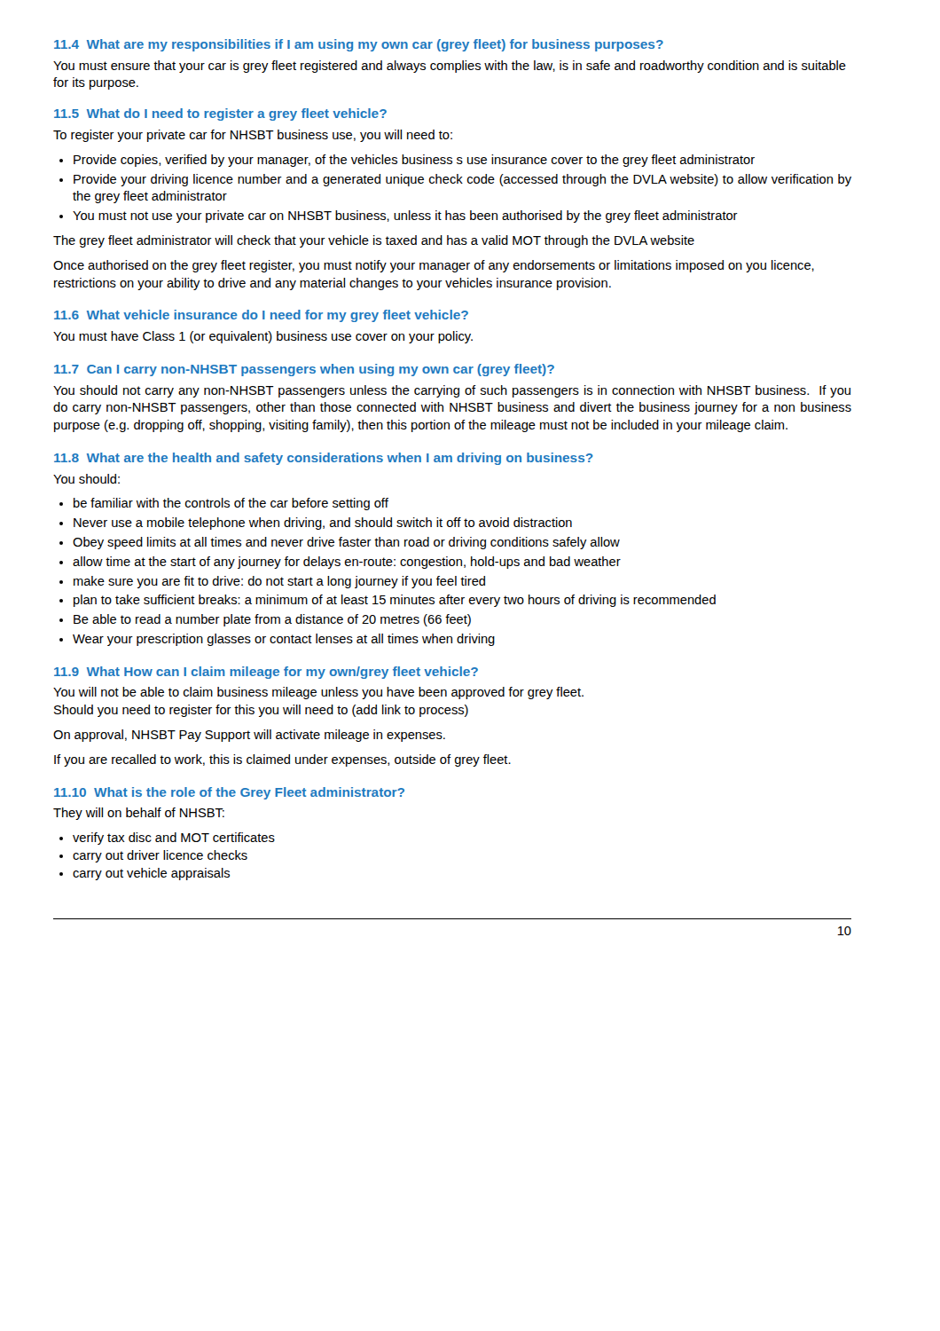11.4 What are my responsibilities if I am using my own car (grey fleet) for business purposes?
You must ensure that your car is grey fleet registered and always complies with the law, is in safe and roadworthy condition and is suitable for its purpose.
11.5 What do I need to register a grey fleet vehicle?
To register your private car for NHSBT business use, you will need to:
Provide copies, verified by your manager, of the vehicles business s use insurance cover to the grey fleet administrator
Provide your driving licence number and a generated unique check code (accessed through the DVLA website) to allow verification by the grey fleet administrator
You must not use your private car on NHSBT business, unless it has been authorised by the grey fleet administrator
The grey fleet administrator will check that your vehicle is taxed and has a valid MOT through the DVLA website
Once authorised on the grey fleet register, you must notify your manager of any endorsements or limitations imposed on you licence, restrictions on your ability to drive and any material changes to your vehicles insurance provision.
11.6 What vehicle insurance do I need for my grey fleet vehicle?
You must have Class 1 (or equivalent) business use cover on your policy.
11.7 Can I carry non-NHSBT passengers when using my own car (grey fleet)?
You should not carry any non-NHSBT passengers unless the carrying of such passengers is in connection with NHSBT business. If you do carry non-NHSBT passengers, other than those connected with NHSBT business and divert the business journey for a non business purpose (e.g. dropping off, shopping, visiting family), then this portion of the mileage must not be included in your mileage claim.
11.8 What are the health and safety considerations when I am driving on business?
You should:
be familiar with the controls of the car before setting off
Never use a mobile telephone when driving, and should switch it off to avoid distraction
Obey speed limits at all times and never drive faster than road or driving conditions safely allow
allow time at the start of any journey for delays en-route: congestion, hold-ups and bad weather
make sure you are fit to drive: do not start a long journey if you feel tired
plan to take sufficient breaks: a minimum of at least 15 minutes after every two hours of driving is recommended
Be able to read a number plate from a distance of 20 metres (66 feet)
Wear your prescription glasses or contact lenses at all times when driving
11.9 What How can I claim mileage for my own/grey fleet vehicle?
You will not be able to claim business mileage unless you have been approved for grey fleet.
Should you need to register for this you will need to (add link to process)
On approval, NHSBT Pay Support will activate mileage in expenses.
If you are recalled to work, this is claimed under expenses, outside of grey fleet.
11.10 What is the role of the Grey Fleet administrator?
They will on behalf of NHSBT:
verify tax disc and MOT certificates
carry out driver licence checks
carry out vehicle appraisals
10